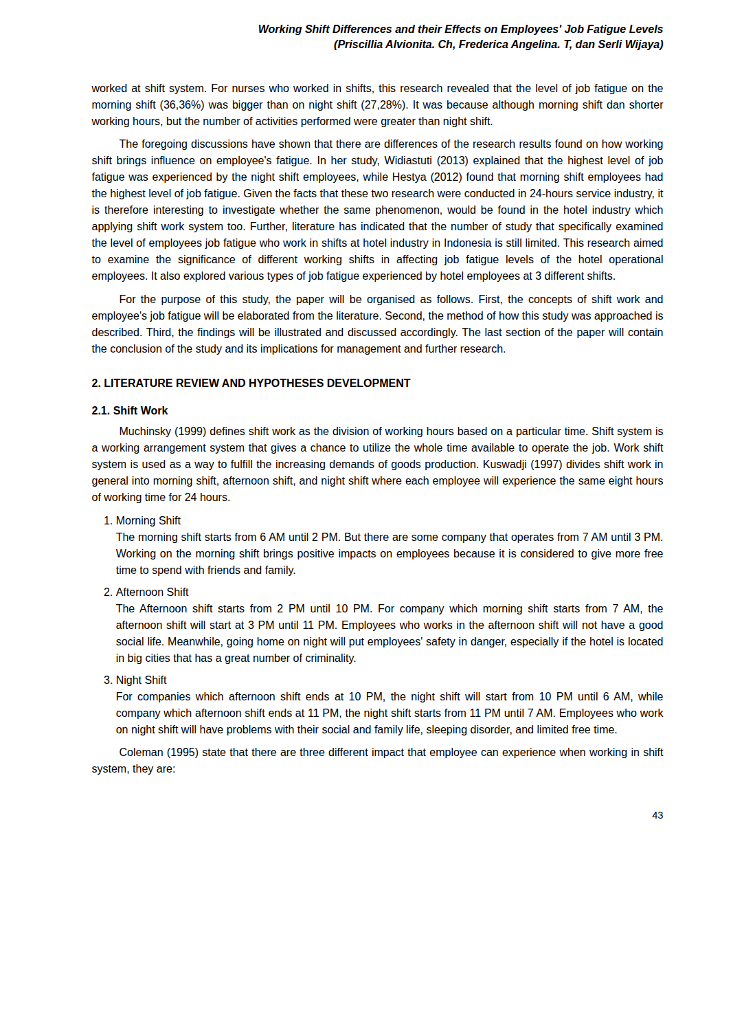Working Shift Differences and their Effects on Employees' Job Fatigue Levels
(Priscillia Alvionita. Ch, Frederica Angelina. T, dan Serli Wijaya)
worked at shift system. For nurses who worked in shifts, this research revealed that the level of job fatigue on the morning shift (36,36%) was bigger than on night shift (27,28%). It was because although morning shift dan shorter working hours, but the number of activities performed were greater than night shift.
The foregoing discussions have shown that there are differences of the research results found on how working shift brings influence on employee's fatigue. In her study, Widiastuti (2013) explained that the highest level of job fatigue was experienced by the night shift employees, while Hestya (2012) found that morning shift employees had the highest level of job fatigue. Given the facts that these two research were conducted in 24-hours service industry, it is therefore interesting to investigate whether the same phenomenon, would be found in the hotel industry which applying shift work system too. Further, literature has indicated that the number of study that specifically examined the level of employees job fatigue who work in shifts at hotel industry in Indonesia is still limited. This research aimed to examine the significance of different working shifts in affecting job fatigue levels of the hotel operational employees. It also explored various types of job fatigue experienced by hotel employees at 3 different shifts.
For the purpose of this study, the paper will be organised as follows. First, the concepts of shift work and employee's job fatigue will be elaborated from the literature. Second, the method of how this study was approached is described. Third, the findings will be illustrated and discussed accordingly. The last section of the paper will contain the conclusion of the study and its implications for management and further research.
2. LITERATURE REVIEW AND HYPOTHESES DEVELOPMENT
2.1. Shift Work
Muchinsky (1999) defines shift work as the division of working hours based on a particular time. Shift system is a working arrangement system that gives a chance to utilize the whole time available to operate the job. Work shift system is used as a way to fulfill the increasing demands of goods production. Kuswadji (1997) divides shift work in general into morning shift, afternoon shift, and night shift where each employee will experience the same eight hours of working time for 24 hours.
Morning Shift
The morning shift starts from 6 AM until 2 PM. But there are some company that operates from 7 AM until 3 PM. Working on the morning shift brings positive impacts on employees because it is considered to give more free time to spend with friends and family.
Afternoon Shift
The Afternoon shift starts from 2 PM until 10 PM. For company which morning shift starts from 7 AM, the afternoon shift will start at 3 PM until 11 PM. Employees who works in the afternoon shift will not have a good social life. Meanwhile, going home on night will put employees' safety in danger, especially if the hotel is located in big cities that has a great number of criminality.
Night Shift
For companies which afternoon shift ends at 10 PM, the night shift will start from 10 PM until 6 AM, while company which afternoon shift ends at 11 PM, the night shift starts from 11 PM until 7 AM. Employees who work on night shift will have problems with their social and family life, sleeping disorder, and limited free time.
Coleman (1995) state that there are three different impact that employee can experience when working in shift system, they are:
43